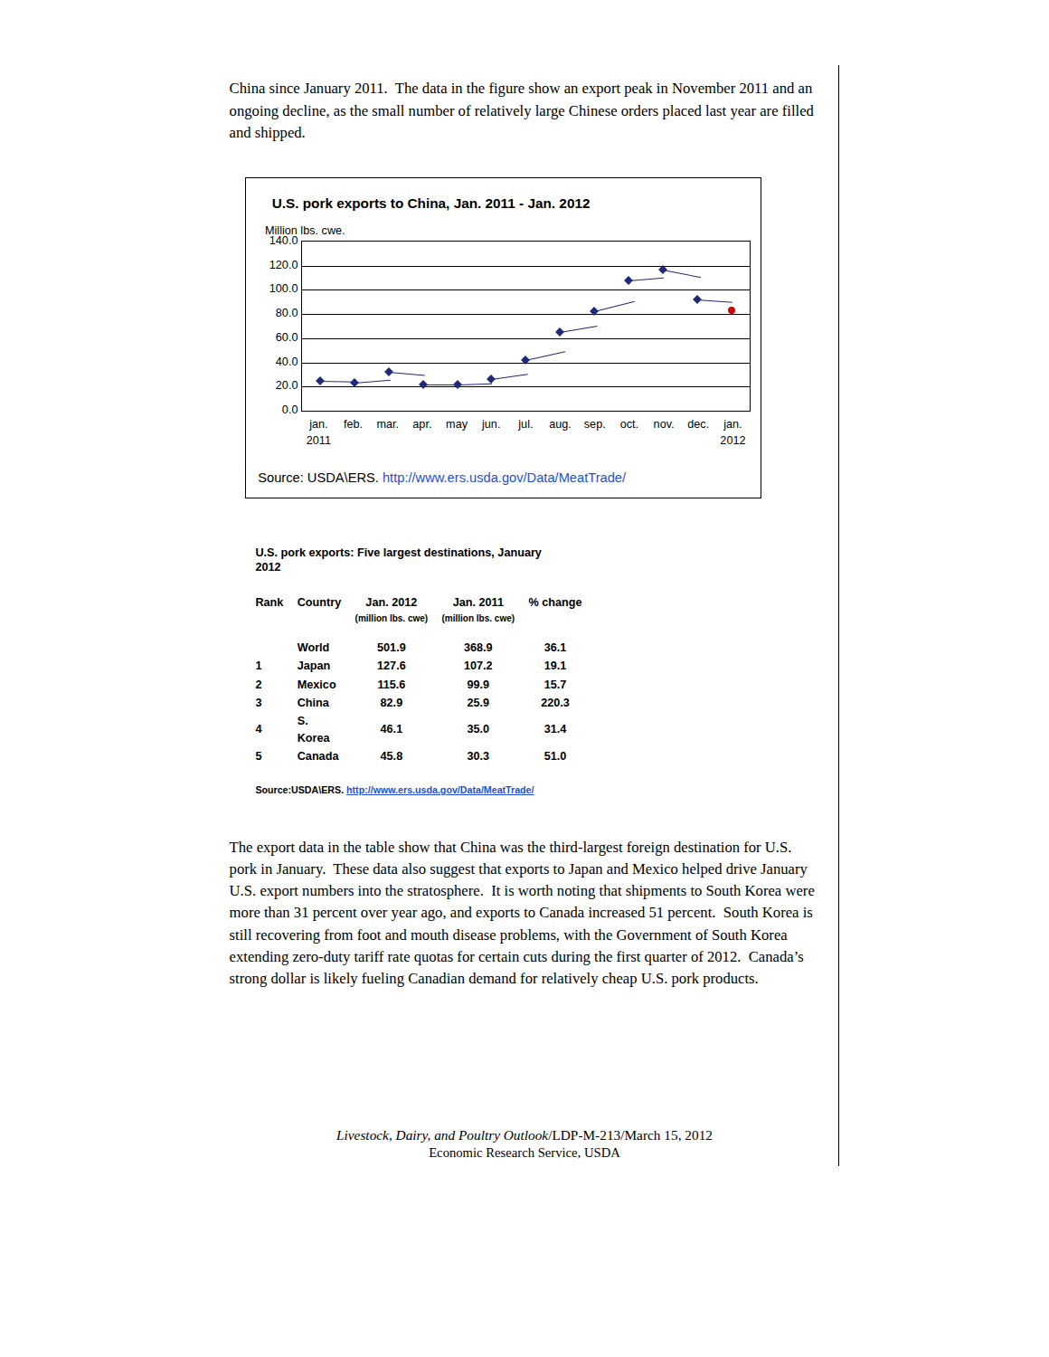China since January 2011. The data in the figure show an export peak in November 2011 and an ongoing decline, as the small number of relatively large Chinese orders placed last year are filled and shipped.
U.S. pork exports to China, Jan. 2011 - Jan. 2012
Million lbs. cwe.
140.0 120.0 100.0 80.0 60.0 40.0 20.0 0.0
Data (approx, million lbs cwe): jan 25, feb 23, mar 32, apr 22, may 22, jun 26, jul 42, aug 65, sep 82, oct 108, nov 117, dec 92, jan12 83 x positions: 13 points evenly spaced from 4% to 96%
jan.2011
feb.
mar.
apr.
may
jun.
jul.
aug.
sep.
oct.
nov.
dec.
jan.2012
Source: USDA\ERS. http://www.ers.usda.gov/Data/MeatTrade/
U.S. pork exports: Five largest destinations, January
2012
| Rank | Country | Jan. 2012 | Jan. 2011 | % change |
| --- | --- | --- | --- | --- |
| | | (million lbs. cwe) | (million lbs. cwe) | |
| | World | 501.9 | 368.9 | 36.1 |
| 1 | Japan | 127.6 | 107.2 | 19.1 |
| 2 | Mexico | 115.6 | 99.9 | 15.7 |
| 3 | China | 82.9 | 25.9 | 220.3 |
| 4 | S. Korea | 46.1 | 35.0 | 31.4 |
| 5 | Canada | 45.8 | 30.3 | 51.0 |
Source:USDA\ERS. http://www.ers.usda.gov/Data/MeatTrade/
The export data in the table show that China was the third-largest foreign destination for U.S. pork in January. These data also suggest that exports to Japan and Mexico helped drive January U.S. export numbers into the stratosphere. It is worth noting that shipments to South Korea were more than 31 percent over year ago, and exports to Canada increased 51 percent. South Korea is still recovering from foot and mouth disease problems, with the Government of South Korea extending zero-duty tariff rate quotas for certain cuts during the first quarter of 2012. Canada’s strong dollar is likely fueling Canadian demand for relatively cheap U.S. pork products.
​
Livestock, Dairy, and Poultry Outlook/LDP-M-213/March 15, 2012
Economic Research Service, USDA